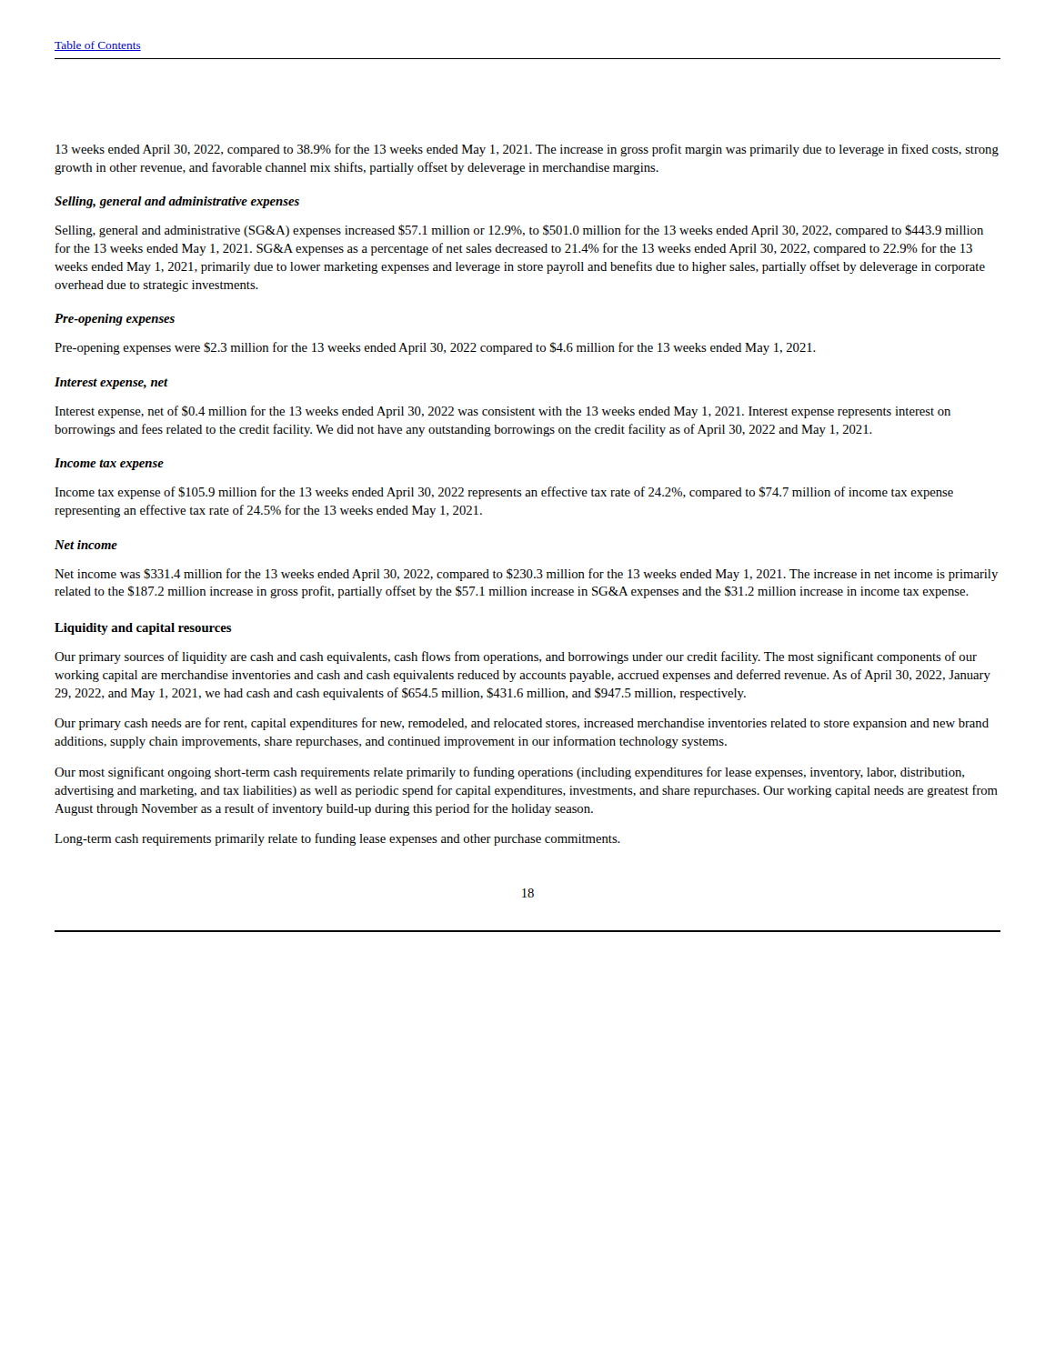Table of Contents
13 weeks ended April 30, 2022, compared to 38.9% for the 13 weeks ended May 1, 2021. The increase in gross profit margin was primarily due to leverage in fixed costs, strong growth in other revenue, and favorable channel mix shifts, partially offset by deleverage in merchandise margins.
Selling, general and administrative expenses
Selling, general and administrative (SG&A) expenses increased $57.1 million or 12.9%, to $501.0 million for the 13 weeks ended April 30, 2022, compared to $443.9 million for the 13 weeks ended May 1, 2021. SG&A expenses as a percentage of net sales decreased to 21.4% for the 13 weeks ended April 30, 2022, compared to 22.9% for the 13 weeks ended May 1, 2021, primarily due to lower marketing expenses and leverage in store payroll and benefits due to higher sales, partially offset by deleverage in corporate overhead due to strategic investments.
Pre-opening expenses
Pre-opening expenses were $2.3 million for the 13 weeks ended April 30, 2022 compared to $4.6 million for the 13 weeks ended May 1, 2021.
Interest expense, net
Interest expense, net of $0.4 million for the 13 weeks ended April 30, 2022 was consistent with the 13 weeks ended May 1, 2021. Interest expense represents interest on borrowings and fees related to the credit facility. We did not have any outstanding borrowings on the credit facility as of April 30, 2022 and May 1, 2021.
Income tax expense
Income tax expense of $105.9 million for the 13 weeks ended April 30, 2022 represents an effective tax rate of 24.2%, compared to $74.7 million of income tax expense representing an effective tax rate of 24.5% for the 13 weeks ended May 1, 2021.
Net income
Net income was $331.4 million for the 13 weeks ended April 30, 2022, compared to $230.3 million for the 13 weeks ended May 1, 2021. The increase in net income is primarily related to the $187.2 million increase in gross profit, partially offset by the $57.1 million increase in SG&A expenses and the $31.2 million increase in income tax expense.
Liquidity and capital resources
Our primary sources of liquidity are cash and cash equivalents, cash flows from operations, and borrowings under our credit facility. The most significant components of our working capital are merchandise inventories and cash and cash equivalents reduced by accounts payable, accrued expenses and deferred revenue. As of April 30, 2022, January 29, 2022, and May 1, 2021, we had cash and cash equivalents of $654.5 million, $431.6 million, and $947.5 million, respectively.
Our primary cash needs are for rent, capital expenditures for new, remodeled, and relocated stores, increased merchandise inventories related to store expansion and new brand additions, supply chain improvements, share repurchases, and continued improvement in our information technology systems.
Our most significant ongoing short-term cash requirements relate primarily to funding operations (including expenditures for lease expenses, inventory, labor, distribution, advertising and marketing, and tax liabilities) as well as periodic spend for capital expenditures, investments, and share repurchases. Our working capital needs are greatest from August through November as a result of inventory build-up during this period for the holiday season.
Long-term cash requirements primarily relate to funding lease expenses and other purchase commitments.
18